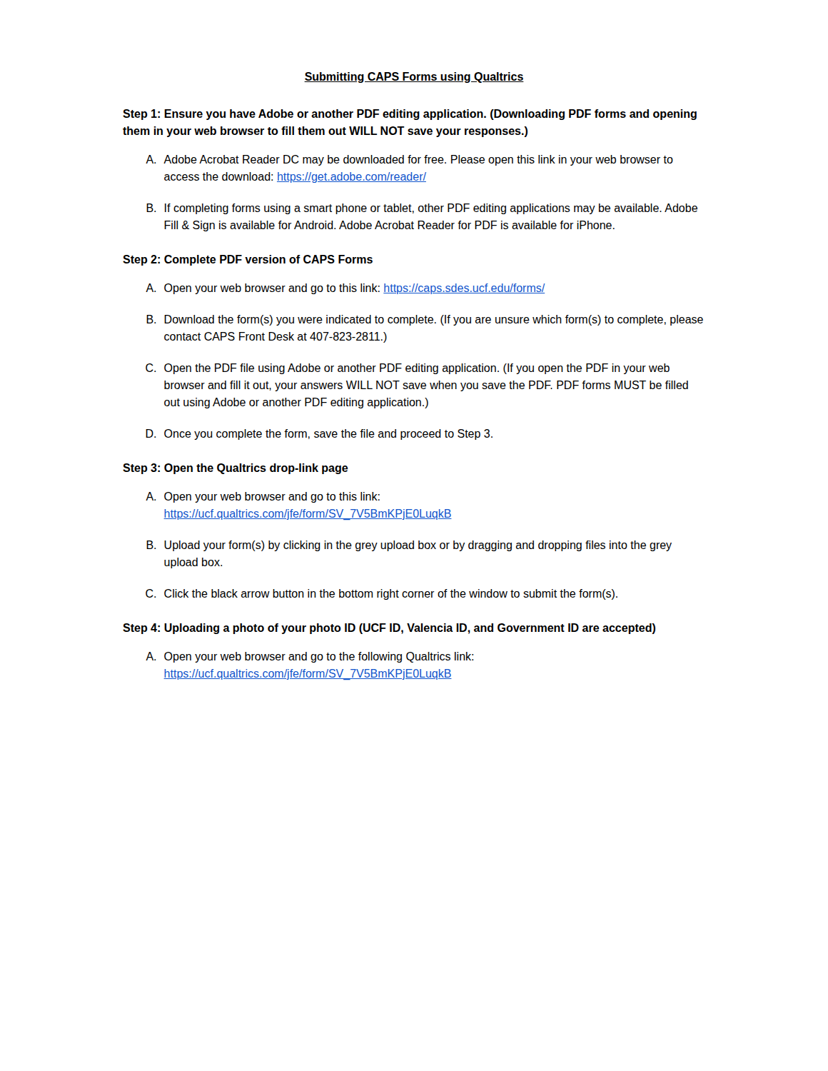Submitting CAPS Forms using Qualtrics
Step 1: Ensure you have Adobe or another PDF editing application. (Downloading PDF forms and opening them in your web browser to fill them out WILL NOT save your responses.)
Adobe Acrobat Reader DC may be downloaded for free. Please open this link in your web browser to access the download: https://get.adobe.com/reader/
If completing forms using a smart phone or tablet, other PDF editing applications may be available. Adobe Fill & Sign is available for Android. Adobe Acrobat Reader for PDF is available for iPhone.
Step 2: Complete PDF version of CAPS Forms
Open your web browser and go to this link: https://caps.sdes.ucf.edu/forms/
Download the form(s) you were indicated to complete. (If you are unsure which form(s) to complete, please contact CAPS Front Desk at 407-823-2811.)
Open the PDF file using Adobe or another PDF editing application. (If you open the PDF in your web browser and fill it out, your answers WILL NOT save when you save the PDF. PDF forms MUST be filled out using Adobe or another PDF editing application.)
Once you complete the form, save the file and proceed to Step 3.
Step 3: Open the Qualtrics drop-link page
Open your web browser and go to this link:
https://ucf.qualtrics.com/jfe/form/SV_7V5BmKPjE0LuqkB
Upload your form(s) by clicking in the grey upload box or by dragging and dropping files into the grey upload box.
Click the black arrow button in the bottom right corner of the window to submit the form(s).
Step 4: Uploading a photo of your photo ID (UCF ID, Valencia ID, and Government ID are accepted)
Open your web browser and go to the following Qualtrics link:
https://ucf.qualtrics.com/jfe/form/SV_7V5BmKPjE0LuqkB